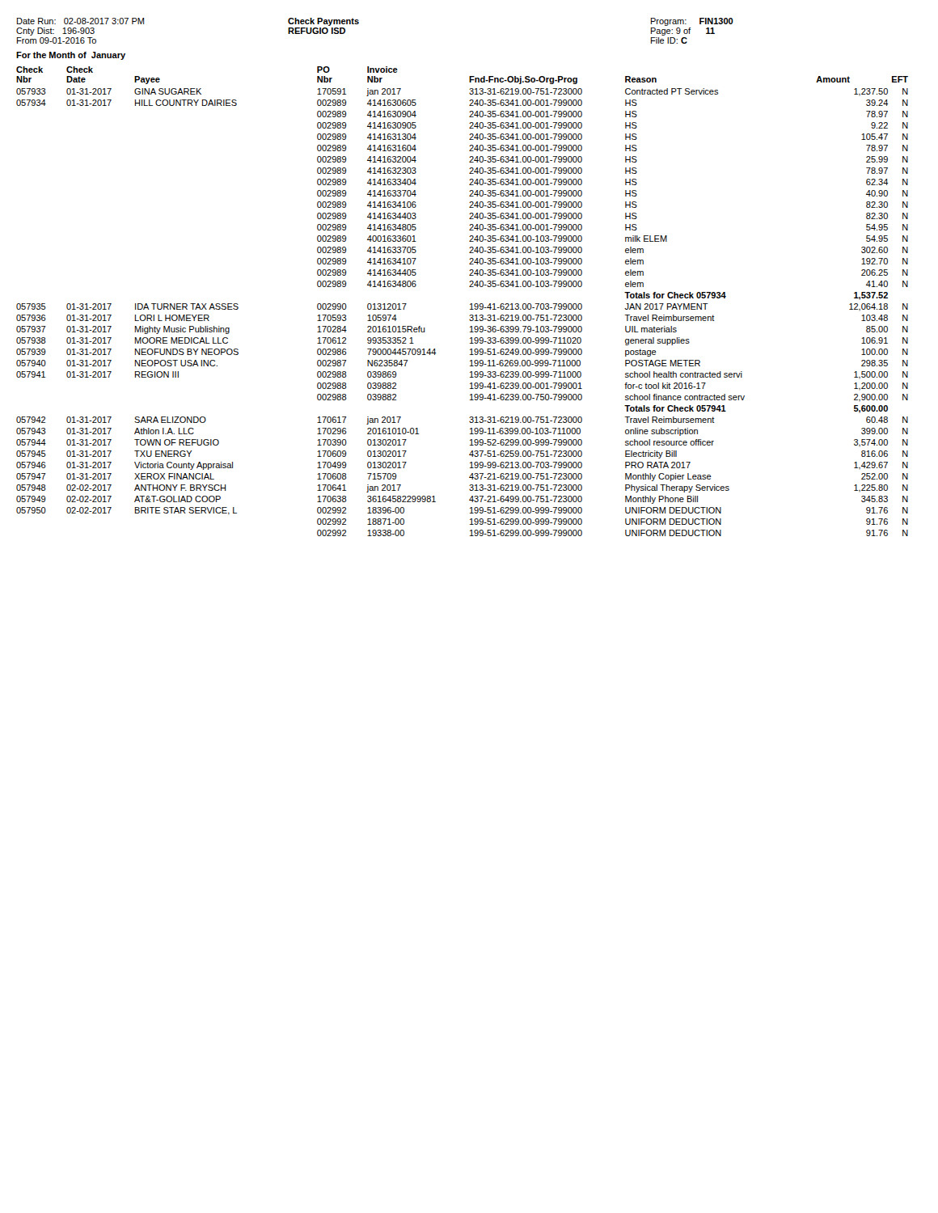| Date Run: 02-08-2017 3:07 PM | Check Payments | Program: FIN1300 |
| Cnty Dist: 196-903 | REFUGIO ISD | Page: 9 of 11 |
| From 09-01-2016 To | | File ID: C |
For the Month of January
| Check Nbr | Check Date | Payee | PO Nbr | Invoice Nbr | Fnd-Fnc-Obj.So-Org-Prog | Reason | Amount | EFT |
| --- | --- | --- | --- | --- | --- | --- | --- | --- |
| 057933 | 01-31-2017 | GINA SUGAREK | 170591 | jan 2017 | 313-31-6219.00-751-723000 | Contracted PT Services | 1,237.50 | N |
| 057934 | 01-31-2017 | HILL COUNTRY DAIRIES | 002989 | 4141630605 | 240-35-6341.00-001-799000 | HS | 39.24 | N |
| | | | 002989 | 4141630904 | 240-35-6341.00-001-799000 | HS | 78.97 | N |
| | | | 002989 | 4141630905 | 240-35-6341.00-001-799000 | HS | 9.22 | N |
| | | | 002989 | 4141631304 | 240-35-6341.00-001-799000 | HS | 105.47 | N |
| | | | 002989 | 4141631604 | 240-35-6341.00-001-799000 | HS | 78.97 | N |
| | | | 002989 | 4141632004 | 240-35-6341.00-001-799000 | HS | 25.99 | N |
| | | | 002989 | 4141632303 | 240-35-6341.00-001-799000 | HS | 78.97 | N |
| | | | 002989 | 4141633404 | 240-35-6341.00-001-799000 | HS | 62.34 | N |
| | | | 002989 | 4141633704 | 240-35-6341.00-001-799000 | HS | 40.90 | N |
| | | | 002989 | 4141634106 | 240-35-6341.00-001-799000 | HS | 82.30 | N |
| | | | 002989 | 4141634403 | 240-35-6341.00-001-799000 | HS | 82.30 | N |
| | | | 002989 | 4141634805 | 240-35-6341.00-001-799000 | HS | 54.95 | N |
| | | | 002989 | 4001633601 | 240-35-6341.00-103-799000 | milk ELEM | 54.95 | N |
| | | | 002989 | 4141633705 | 240-35-6341.00-103-799000 | elem | 302.60 | N |
| | | | 002989 | 4141634107 | 240-35-6341.00-103-799000 | elem | 192.70 | N |
| | | | 002989 | 4141634405 | 240-35-6341.00-103-799000 | elem | 206.25 | N |
| | | | 002989 | 4141634806 | 240-35-6341.00-103-799000 | elem | 41.40 | N |
| | | | | | | Totals for Check 057934 | 1,537.52 | |
| 057935 | 01-31-2017 | IDA TURNER TAX ASSES | 002990 | 01312017 | 199-41-6213.00-703-799000 | JAN 2017 PAYMENT | 12,064.18 | N |
| 057936 | 01-31-2017 | LORI L HOMEYER | 170593 | 105974 | 313-31-6219.00-751-723000 | Travel Reimbursement | 103.48 | N |
| 057937 | 01-31-2017 | Mighty Music Publishing | 170284 | 20161015Refu | 199-36-6399.79-103-799000 | UIL materials | 85.00 | N |
| 057938 | 01-31-2017 | MOORE MEDICAL LLC | 170612 | 99353352 1 | 199-33-6399.00-999-711020 | general supplies | 106.91 | N |
| 057939 | 01-31-2017 | NEOFUNDS BY NEOPOS | 002986 | 79000445709144 | 199-51-6249.00-999-799000 | postage | 100.00 | N |
| 057940 | 01-31-2017 | NEOPOST USA INC. | 002987 | N6235847 | 199-11-6269.00-999-711000 | POSTAGE METER | 298.35 | N |
| 057941 | 01-31-2017 | REGION III | 002988 | 039869 | 199-33-6239.00-999-711000 | school health contracted servi | 1,500.00 | N |
| | | | 002988 | 039882 | 199-41-6239.00-001-799001 | for-c tool kit 2016-17 | 1,200.00 | N |
| | | | 002988 | 039882 | 199-41-6239.00-750-799000 | school finance contracted serv | 2,900.00 | N |
| | | | | | | Totals for Check 057941 | 5,600.00 | |
| 057942 | 01-31-2017 | SARA ELIZONDO | 170617 | jan 2017 | 313-31-6219.00-751-723000 | Travel Reimbursement | 60.48 | N |
| 057943 | 01-31-2017 | Athlon I.A. LLC | 170296 | 20161010-01 | 199-11-6399.00-103-711000 | online subscription | 399.00 | N |
| 057944 | 01-31-2017 | TOWN OF REFUGIO | 170390 | 01302017 | 199-52-6299.00-999-799000 | school resource officer | 3,574.00 | N |
| 057945 | 01-31-2017 | TXU ENERGY | 170609 | 01302017 | 437-51-6259.00-751-723000 | Electricity Bill | 816.06 | N |
| 057946 | 01-31-2017 | Victoria County Appraisal | 170499 | 01302017 | 199-99-6213.00-703-799000 | PRO RATA 2017 | 1,429.67 | N |
| 057947 | 01-31-2017 | XEROX FINANCIAL | 170608 | 715709 | 437-21-6219.00-751-723000 | Monthly Copier Lease | 252.00 | N |
| 057948 | 02-02-2017 | ANTHONY F. BRYSCH | 170641 | jan 2017 | 313-31-6219.00-751-723000 | Physical Therapy Services | 1,225.80 | N |
| 057949 | 02-02-2017 | AT&T-GOLIAD COOP | 170638 | 36164582299981 | 437-21-6499.00-751-723000 | Monthly Phone Bill | 345.83 | N |
| 057950 | 02-02-2017 | BRITE STAR SERVICE, L | 002992 | 18396-00 | 199-51-6299.00-999-799000 | UNIFORM DEDUCTION | 91.76 | N |
| | | | 002992 | 18871-00 | 199-51-6299.00-999-799000 | UNIFORM DEDUCTION | 91.76 | N |
| | | | 002992 | 19338-00 | 199-51-6299.00-999-799000 | UNIFORM DEDUCTION | 91.76 | N |